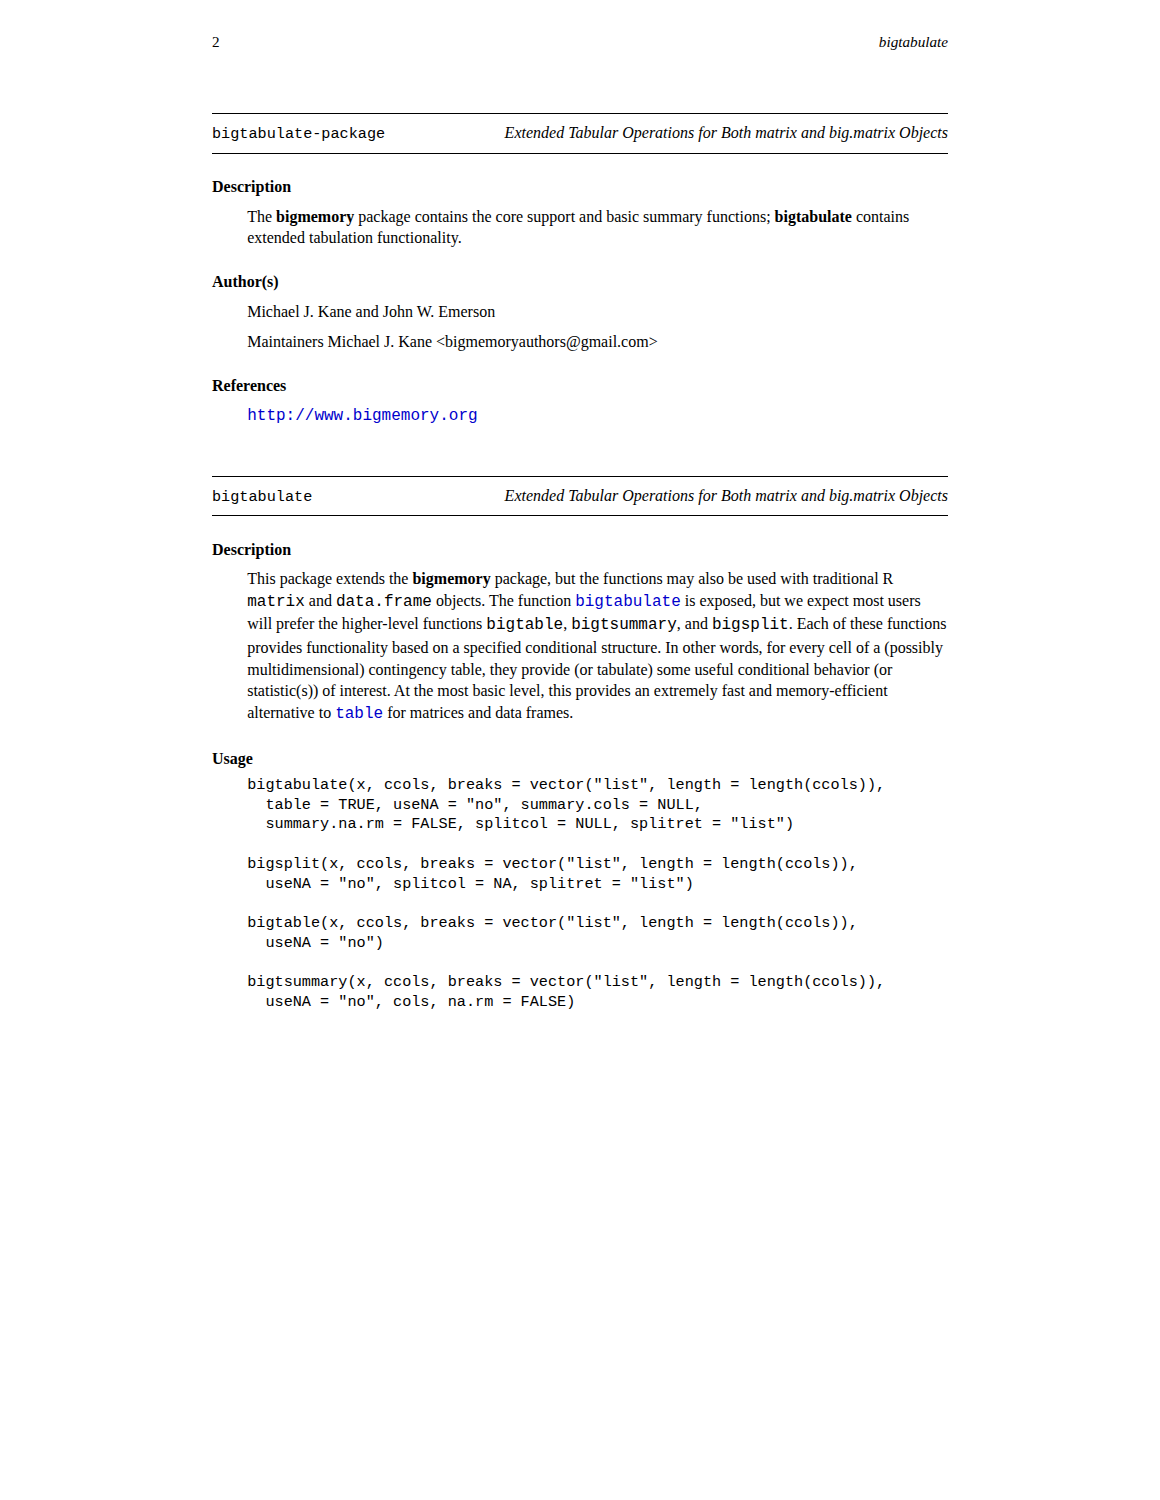2 bigtabulate
bigtabulate-package Extended Tabular Operations for Both matrix and big.matrix Objects
Description
The bigmemory package contains the core support and basic summary functions; bigtabulate contains extended tabulation functionality.
Author(s)
Michael J. Kane and John W. Emerson
Maintainers Michael J. Kane <bigmemoryauthors@gmail.com>
References
http://www.bigmemory.org
bigtabulate Extended Tabular Operations for Both matrix and big.matrix Objects
Description
This package extends the bigmemory package, but the functions may also be used with traditional R matrix and data.frame objects. The function bigtabulate is exposed, but we expect most users will prefer the higher-level functions bigtable, bigtsummary, and bigsplit. Each of these functions provides functionality based on a specified conditional structure. In other words, for every cell of a (possibly multidimensional) contingency table, they provide (or tabulate) some useful conditional behavior (or statistic(s)) of interest. At the most basic level, this provides an extremely fast and memory-efficient alternative to table for matrices and data frames.
Usage
bigtabulate(x, ccols, breaks = vector("list", length = length(ccols)),
  table = TRUE, useNA = "no", summary.cols = NULL,
  summary.na.rm = FALSE, splitcol = NULL, splitret = "list")

bigsplit(x, ccols, breaks = vector("list", length = length(ccols)),
  useNA = "no", splitcol = NA, splitret = "list")

bigtable(x, ccols, breaks = vector("list", length = length(ccols)),
  useNA = "no")

bigtsummary(x, ccols, breaks = vector("list", length = length(ccols)),
  useNA = "no", cols, na.rm = FALSE)